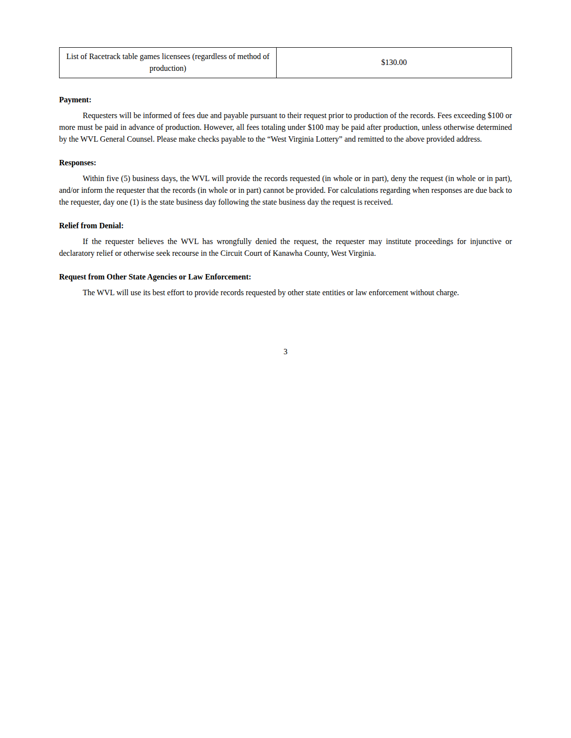| List of Racetrack table games licensees (regardless of method of production) | $130.00 |
Payment:
Requesters will be informed of fees due and payable pursuant to their request prior to production of the records. Fees exceeding $100 or more must be paid in advance of production. However, all fees totaling under $100 may be paid after production, unless otherwise determined by the WVL General Counsel. Please make checks payable to the “West Virginia Lottery” and remitted to the above provided address.
Responses:
Within five (5) business days, the WVL will provide the records requested (in whole or in part), deny the request (in whole or in part), and/or inform the requester that the records (in whole or in part) cannot be provided. For calculations regarding when responses are due back to the requester, day one (1) is the state business day following the state business day the request is received.
Relief from Denial:
If the requester believes the WVL has wrongfully denied the request, the requester may institute proceedings for injunctive or declaratory relief or otherwise seek recourse in the Circuit Court of Kanawha County, West Virginia.
Request from Other State Agencies or Law Enforcement:
The WVL will use its best effort to provide records requested by other state entities or law enforcement without charge.
3